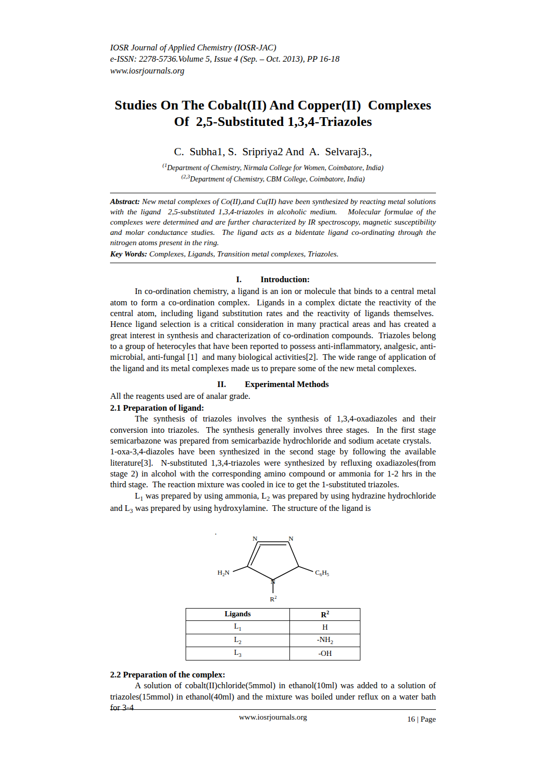IOSR Journal of Applied Chemistry (IOSR-JAC)
e-ISSN: 2278-5736.Volume 5, Issue 4 (Sep. – Oct. 2013), PP 16-18
www.iosrjournals.org
Studies On The Cobalt(II) And Copper(II) Complexes Of 2,5-Substituted 1,3,4-Triazoles
C. Subha1, S. Sripriya2 And A. Selvaraj3.,
(1Department of Chemistry, Nirmala College for Women, Coimbatore, India)
(2,3Department of Chemistry, CBM College, Coimbatore, India)
Abstract: New metal complexes of Co(II),and Cu(II) have been synthesized by reacting metal solutions with the ligand 2,5-substituted 1,3,4-triazoles in alcoholic medium. Molecular formulae of the complexes were determined and are further characterized by IR spectroscopy, magnetic susceptibility and molar conductance studies. The ligand acts as a bidentate ligand co-ordinating through the nitrogen atoms present in the ring.
Key Words: Complexes, Ligands, Transition metal complexes, Triazoles.
I. Introduction:
In co-ordination chemistry, a ligand is an ion or molecule that binds to a central metal atom to form a co-ordination complex. Ligands in a complex dictate the reactivity of the central atom, including ligand substitution rates and the reactivity of ligands themselves. Hence ligand selection is a critical consideration in many practical areas and has created a great interest in synthesis and characterization of co-ordination compounds. Triazoles belong to a group of heterocyles that have been reported to possess anti-inflammatory, analgesic, anti-microbial, anti-fungal [1] and many biological activities[2]. The wide range of application of the ligand and its metal complexes made us to prepare some of the new metal complexes.
II. Experimental Methods
All the reagents used are of analar grade.
2.1 Preparation of ligand:
The synthesis of triazoles involves the synthesis of 1,3,4-oxadiazoles and their conversion into triazoles. The synthesis generally involves three stages. In the first stage semicarbazone was prepared from semicarbazide hydrochloride and sodium acetate crystals. 1-oxa-3,4-diazoles have been synthesized in the second stage by following the available literature[3]. N-substituted 1,3,4-triazoles were synthesized by refluxing oxadiazoles(from stage 2) in alcohol with the corresponding amino compound or ammonia for 1-2 hrs in the third stage. The reaction mixture was cooled in ice to get the 1-substituted triazoles.
L1 was prepared by using ammonia, L2 was prepared by using hydrazine hydrochloride and L3 was prepared by using hydroxylamine. The structure of the ligand is
.
N N N H2N C6H5 R2
| Ligands | R 2 |
| --- | --- |
| L 1 | H |
| L 2 | -NH 2 |
| L 3 | -OH |
2.2 Preparation of the complex:
A solution of cobalt(II)chloride(5mmol) in ethanol(10ml) was added to a solution of triazoles(15mmol) in ethanol(40ml) and the mixture was boiled under reflux on a water bath for 3-4
www.iosrjournals.org
16 | Page